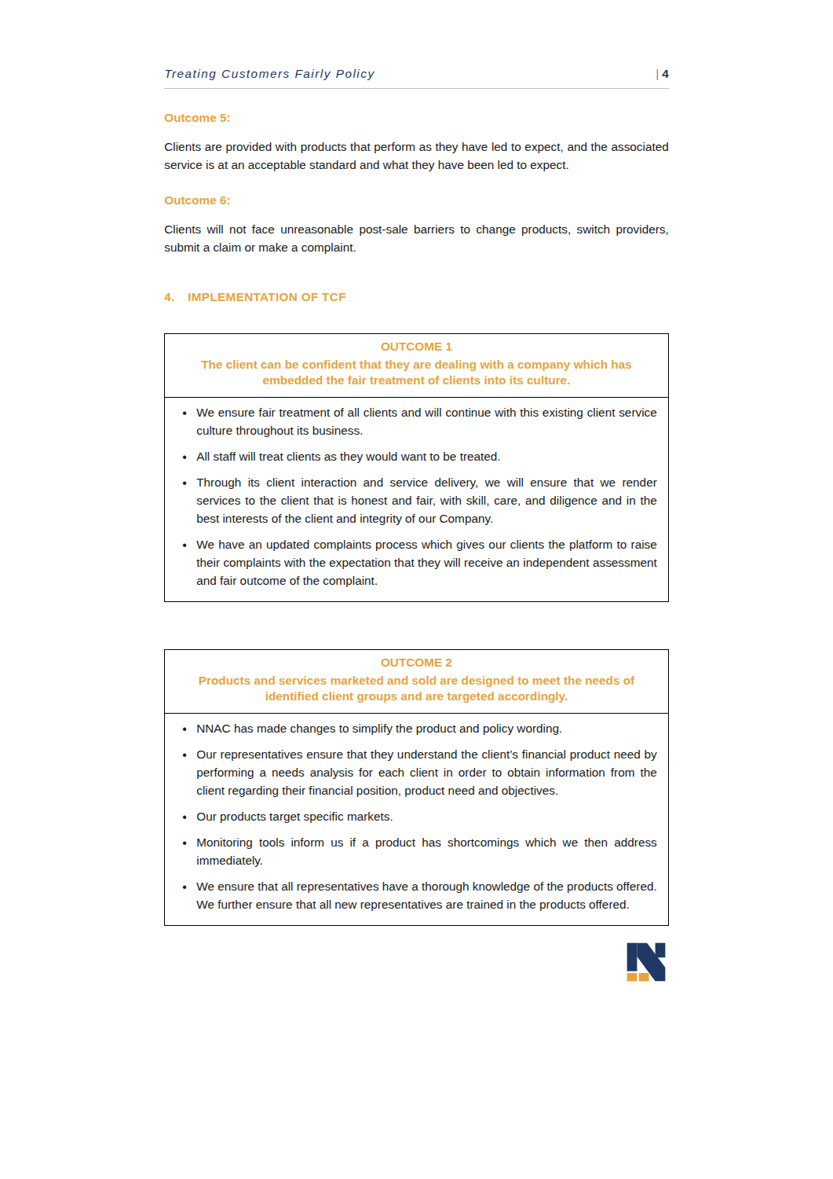Treating Customers Fairly Policy
|4
Outcome 5:
Clients are provided with products that perform as they have led to expect, and the associated service is at an acceptable standard and what they have been led to expect.
Outcome 6:
Clients will not face unreasonable post-sale barriers to change products, switch providers, submit a claim or make a complaint.
4. IMPLEMENTATION OF TCF
| OUTCOME 1 The client can be confident that they are dealing with a company which has embedded the fair treatment of clients into its culture. |
| We ensure fair treatment of all clients and will continue with this existing client service culture throughout its business. All staff will treat clients as they would want to be treated. Through its client interaction and service delivery, we will ensure that we render services to the client that is honest and fair, with skill, care, and diligence and in the best interests of the client and integrity of our Company. We have an updated complaints process which gives our clients the platform to raise their complaints with the expectation that they will receive an independent assessment and fair outcome of the complaint. |
| OUTCOME 2 Products and services marketed and sold are designed to meet the needs of identified client groups and are targeted accordingly. |
| NNAC has made changes to simplify the product and policy wording. Our representatives ensure that they understand the client’s financial product need by performing a needs analysis for each client in order to obtain information from the client regarding their financial position, product need and objectives. Our products target specific markets. Monitoring tools inform us if a product has shortcomings which we then address immediately. We ensure that all representatives have a thorough knowledge of the products offered. We further ensure that all new representatives are trained in the products offered. |